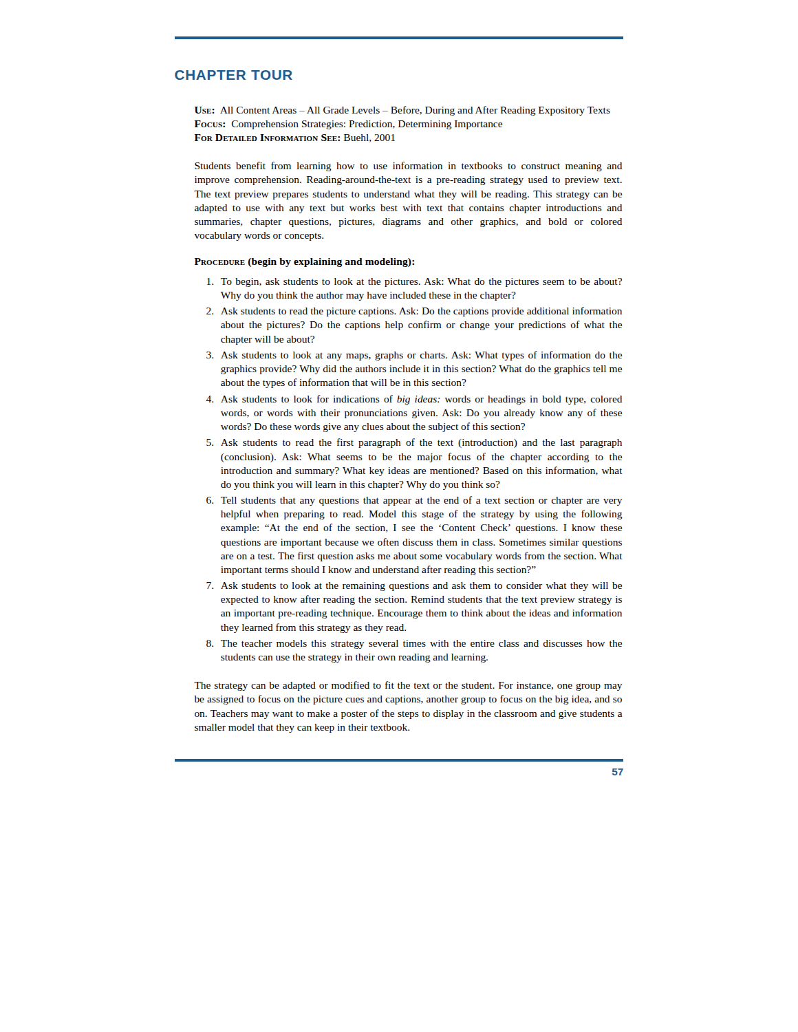Chapter Tour
Use: All Content Areas – All Grade Levels – Before, During and After Reading Expository Texts
Focus: Comprehension Strategies: Prediction, Determining Importance
For Detailed Information See: Buehl, 2001
Students benefit from learning how to use information in textbooks to construct meaning and improve comprehension. Reading-around-the-text is a pre-reading strategy used to preview text. The text preview prepares students to understand what they will be reading. This strategy can be adapted to use with any text but works best with text that contains chapter introductions and summaries, chapter questions, pictures, diagrams and other graphics, and bold or colored vocabulary words or concepts.
Procedure (begin by explaining and modeling):
To begin, ask students to look at the pictures. Ask: What do the pictures seem to be about? Why do you think the author may have included these in the chapter?
Ask students to read the picture captions. Ask: Do the captions provide additional information about the pictures? Do the captions help confirm or change your predictions of what the chapter will be about?
Ask students to look at any maps, graphs or charts. Ask: What types of information do the graphics provide? Why did the authors include it in this section? What do the graphics tell me about the types of information that will be in this section?
Ask students to look for indications of big ideas: words or headings in bold type, colored words, or words with their pronunciations given. Ask: Do you already know any of these words? Do these words give any clues about the subject of this section?
Ask students to read the first paragraph of the text (introduction) and the last paragraph (conclusion). Ask: What seems to be the major focus of the chapter according to the introduction and summary? What key ideas are mentioned? Based on this information, what do you think you will learn in this chapter? Why do you think so?
Tell students that any questions that appear at the end of a text section or chapter are very helpful when preparing to read. Model this stage of the strategy by using the following example: “At the end of the section, I see the ‘Content Check’ questions. I know these questions are important because we often discuss them in class. Sometimes similar questions are on a test. The first question asks me about some vocabulary words from the section. What important terms should I know and understand after reading this section?”
Ask students to look at the remaining questions and ask them to consider what they will be expected to know after reading the section. Remind students that the text preview strategy is an important pre-reading technique. Encourage them to think about the ideas and information they learned from this strategy as they read.
The teacher models this strategy several times with the entire class and discusses how the students can use the strategy in their own reading and learning.
The strategy can be adapted or modified to fit the text or the student. For instance, one group may be assigned to focus on the picture cues and captions, another group to focus on the big idea, and so on. Teachers may want to make a poster of the steps to display in the classroom and give students a smaller model that they can keep in their textbook.
57